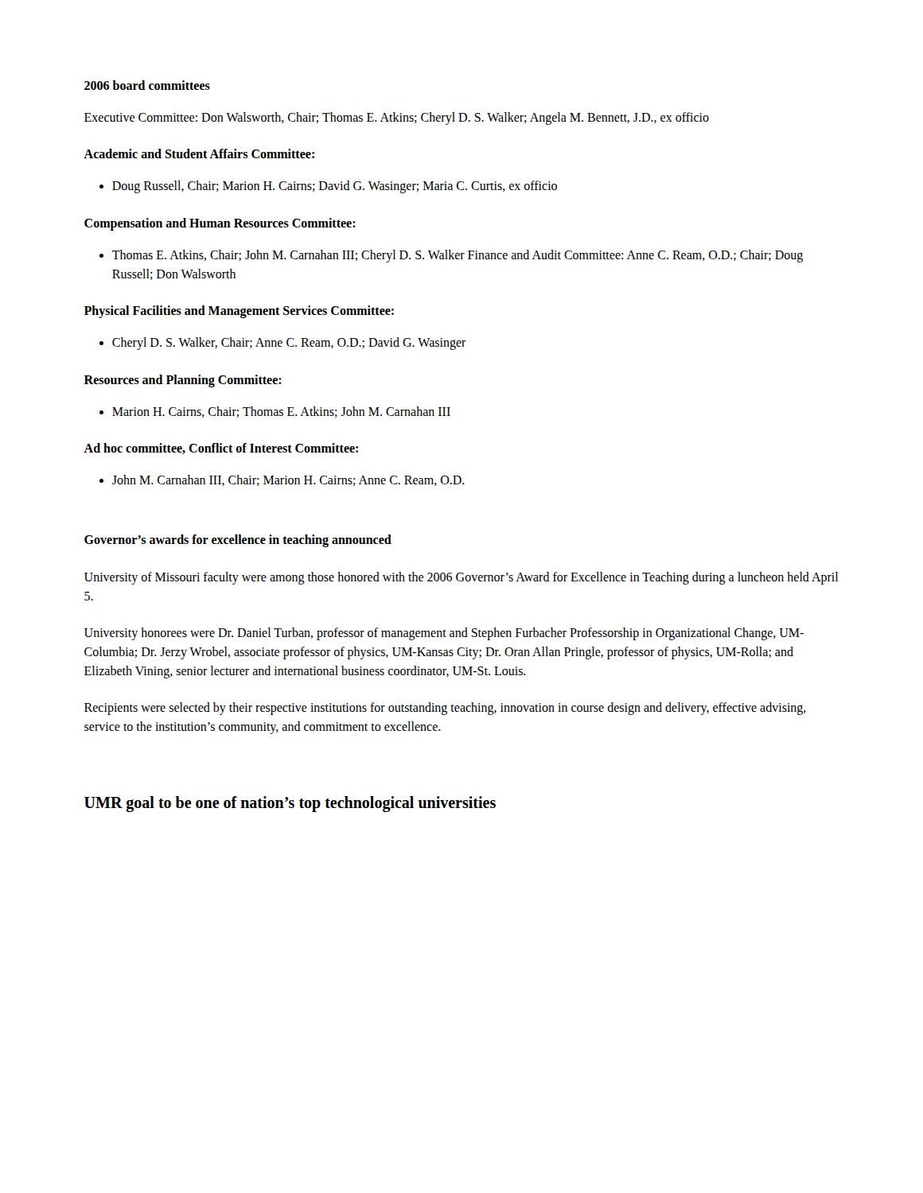2006 board committees
Executive Committee: Don Walsworth, Chair; Thomas E. Atkins; Cheryl D. S. Walker; Angela M. Bennett, J.D., ex officio
Academic and Student Affairs Committee:
Doug Russell, Chair; Marion H. Cairns; David G. Wasinger; Maria C. Curtis, ex officio
Compensation and Human Resources Committee:
Thomas E. Atkins, Chair; John M. Carnahan III; Cheryl D. S. Walker Finance and Audit Committee: Anne C. Ream, O.D.; Chair; Doug Russell; Don Walsworth
Physical Facilities and Management Services Committee:
Cheryl D. S. Walker, Chair; Anne C. Ream, O.D.; David G. Wasinger
Resources and Planning Committee:
Marion H. Cairns, Chair; Thomas E. Atkins; John M. Carnahan III
Ad hoc committee, Conflict of Interest Committee:
John M. Carnahan III, Chair; Marion H. Cairns; Anne C. Ream, O.D.
Governor’s awards for excellence in teaching announced
University of Missouri faculty were among those honored with the 2006 Governor’s Award for Excellence in Teaching during a luncheon held April 5.
University honorees were Dr. Daniel Turban, professor of management and Stephen Furbacher Professorship in Organizational Change, UM-Columbia; Dr. Jerzy Wrobel, associate professor of physics, UM-Kansas City; Dr. Oran Allan Pringle, professor of physics, UM-Rolla; and Elizabeth Vining, senior lecturer and international business coordinator, UM-St. Louis.
Recipients were selected by their respective institutions for outstanding teaching, innovation in course design and delivery, effective advising, service to the institution’s community, and commitment to excellence.
UMR goal to be one of nation’s top technological universities